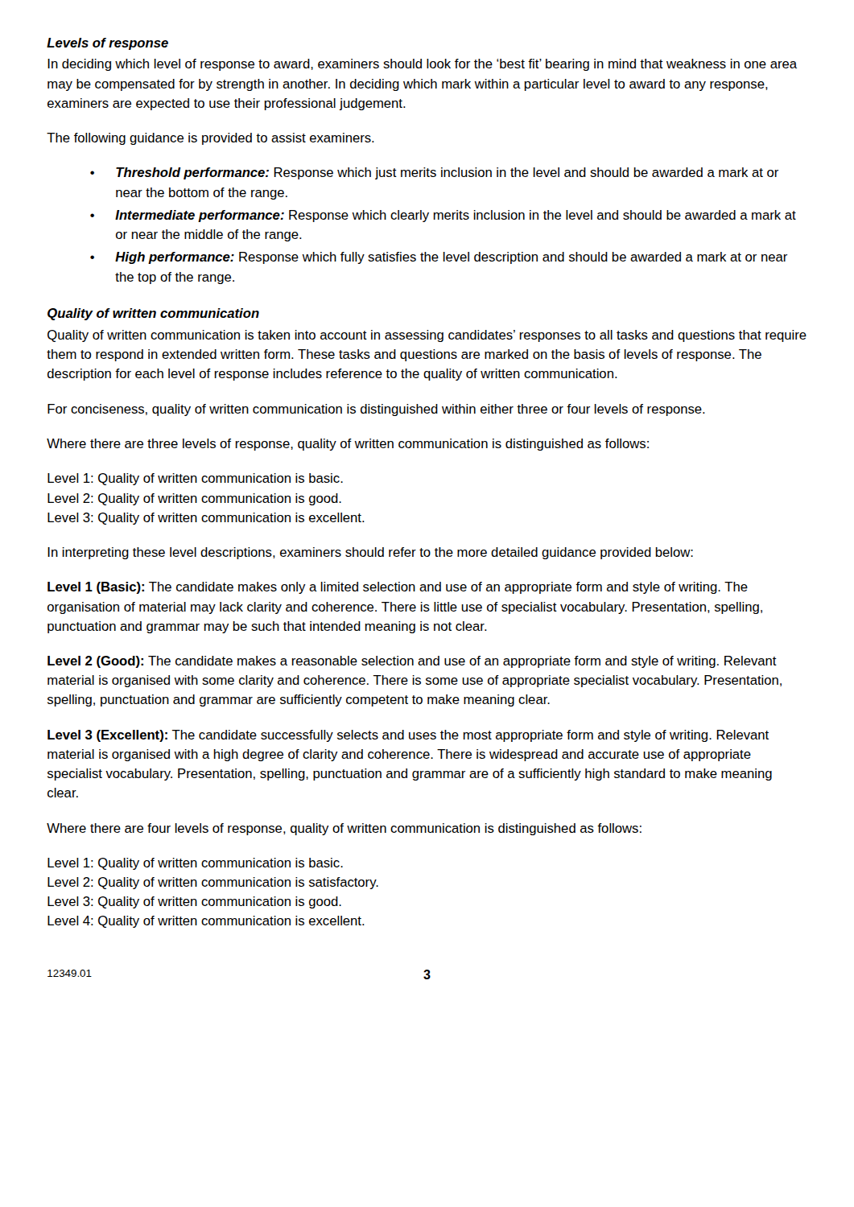Levels of response
In deciding which level of response to award, examiners should look for the ‘best fit’ bearing in mind that weakness in one area may be compensated for by strength in another. In deciding which mark within a particular level to award to any response, examiners are expected to use their professional judgement.
The following guidance is provided to assist examiners.
Threshold performance: Response which just merits inclusion in the level and should be awarded a mark at or near the bottom of the range.
Intermediate performance: Response which clearly merits inclusion in the level and should be awarded a mark at or near the middle of the range.
High performance: Response which fully satisfies the level description and should be awarded a mark at or near the top of the range.
Quality of written communication
Quality of written communication is taken into account in assessing candidates’ responses to all tasks and questions that require them to respond in extended written form. These tasks and questions are marked on the basis of levels of response. The description for each level of response includes reference to the quality of written communication.
For conciseness, quality of written communication is distinguished within either three or four levels of response.
Where there are three levels of response, quality of written communication is distinguished as follows:
Level 1: Quality of written communication is basic.
Level 2: Quality of written communication is good.
Level 3: Quality of written communication is excellent.
In interpreting these level descriptions, examiners should refer to the more detailed guidance provided below:
Level 1 (Basic): The candidate makes only a limited selection and use of an appropriate form and style of writing. The organisation of material may lack clarity and coherence. There is little use of specialist vocabulary. Presentation, spelling, punctuation and grammar may be such that intended meaning is not clear.
Level 2 (Good): The candidate makes a reasonable selection and use of an appropriate form and style of writing. Relevant material is organised with some clarity and coherence. There is some use of appropriate specialist vocabulary. Presentation, spelling, punctuation and grammar are sufficiently competent to make meaning clear.
Level 3 (Excellent): The candidate successfully selects and uses the most appropriate form and style of writing. Relevant material is organised with a high degree of clarity and coherence. There is widespread and accurate use of appropriate specialist vocabulary. Presentation, spelling, punctuation and grammar are of a sufficiently high standard to make meaning clear.
Where there are four levels of response, quality of written communication is distinguished as follows:
Level 1: Quality of written communication is basic.
Level 2: Quality of written communication is satisfactory.
Level 3: Quality of written communication is good.
Level 4: Quality of written communication is excellent.
12349.01 3